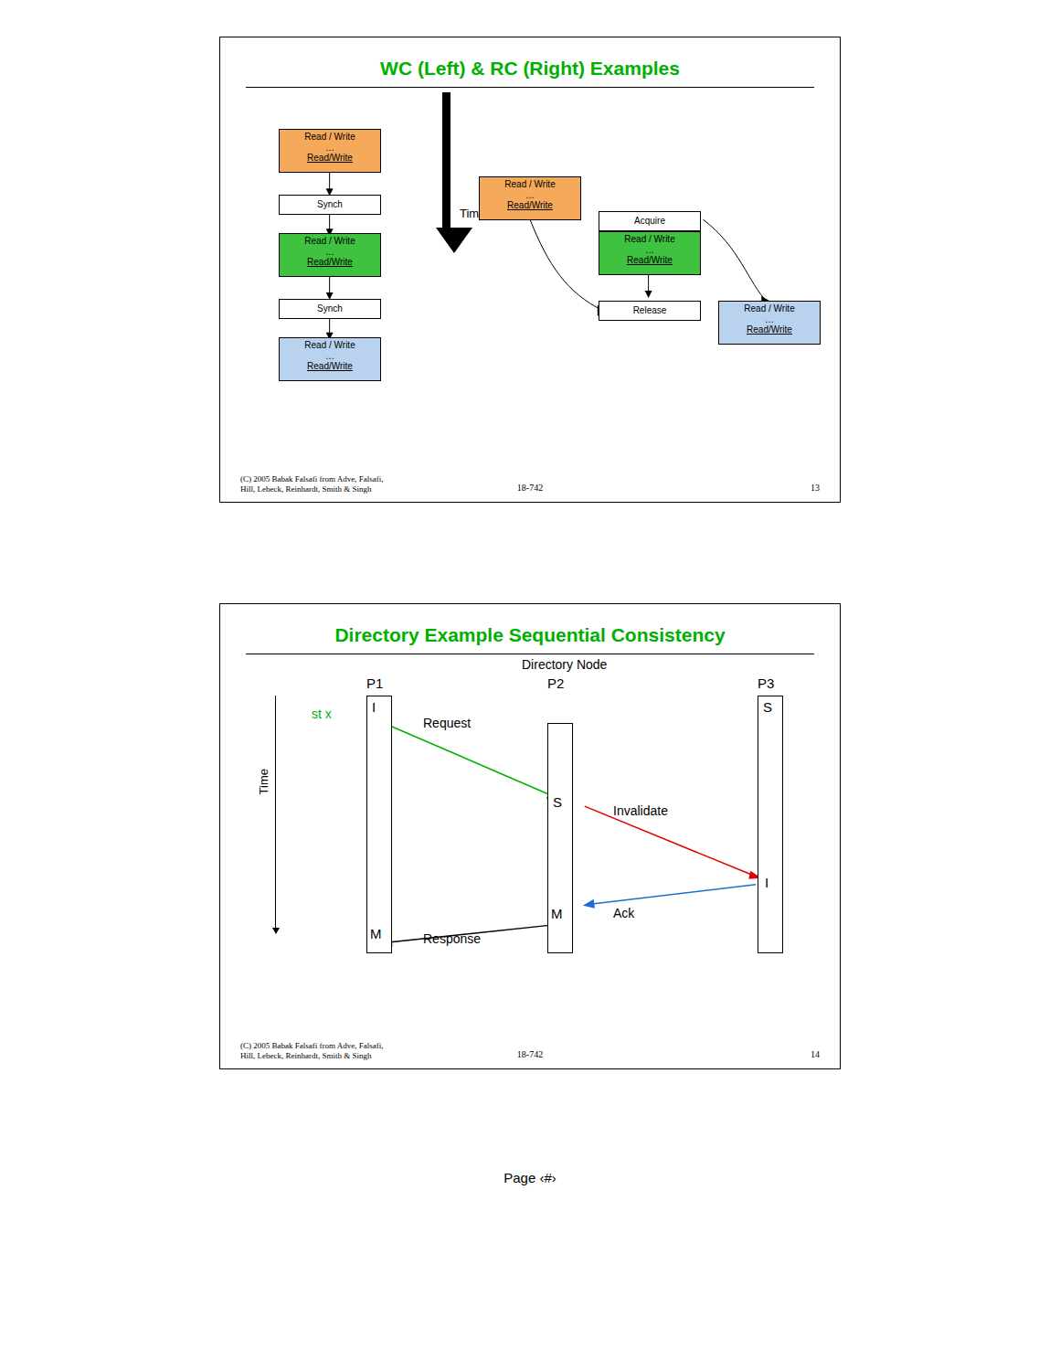WC (Left) & RC (Right) Examples
Read / Write
…
Read/Write
Synch
Read / Write
…
Read/Write
Synch
Read / Write
…
Read/Write
Time
Read / Write
…
Read/Write
Acquire
Read / Write
…
Read/Write
Release
Read / Write
…
Read/Write
(C) 2005 Babak Falsafi from Adve, Falsafi,
Hill, Lebeck, Reinhardt, Smith & Singh
18-742
13
Directory Example Sequential Consistency
Time
P1
Directory Node
P2
P3
st x
I
M
S
M
S
I
Request
Invalidate
Ack
Response
(C) 2005 Babak Falsafi from Adve, Falsafi,
Hill, Lebeck, Reinhardt, Smith & Singh
18-742
14
Page ‹#›